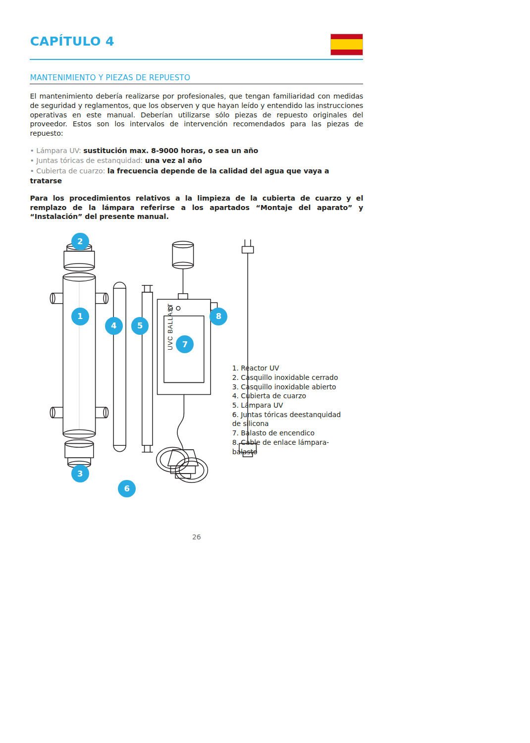CAPÍTULO 4
MANTENIMIENTO Y PIEZAS DE REPUESTO
El mantenimiento debería realizarse por profesionales, que tengan familiaridad con medidas de seguridad y reglamentos, que los observen y que hayan leído y entendido las instrucciones operativas en este manual. Deberían utilizarse sólo piezas de repuesto originales del proveedor. Estos son los intervalos de intervención recomendados para las piezas de repuesto:
Lámpara UV: sustitución max. 8-9000 horas, o sea un año
Juntas tóricas de estanquidad: una vez al año
Cubierta de cuarzo: la frecuencia depende de la calidad del agua que vaya a tratarse
Para los procedimientos relativos a la limpieza de la cubierta de cuarzo y el remplazo de la lámpara referirse a los apartados “Montaje del aparato” y “Instalación” del presente manual.
UVC BALLAST
2
1
4
5
7
8
3
6
1. Reactor UV
2. Casquillo inoxidable cerrado
3. Casquillo inoxidable abierto
4. Cubierta de cuarzo
5. Lámpara UV
6. Juntas tóricas deestanquidad de silicona
7. Balasto de encendico
8. Cable de enlace lámpara-balasto
26